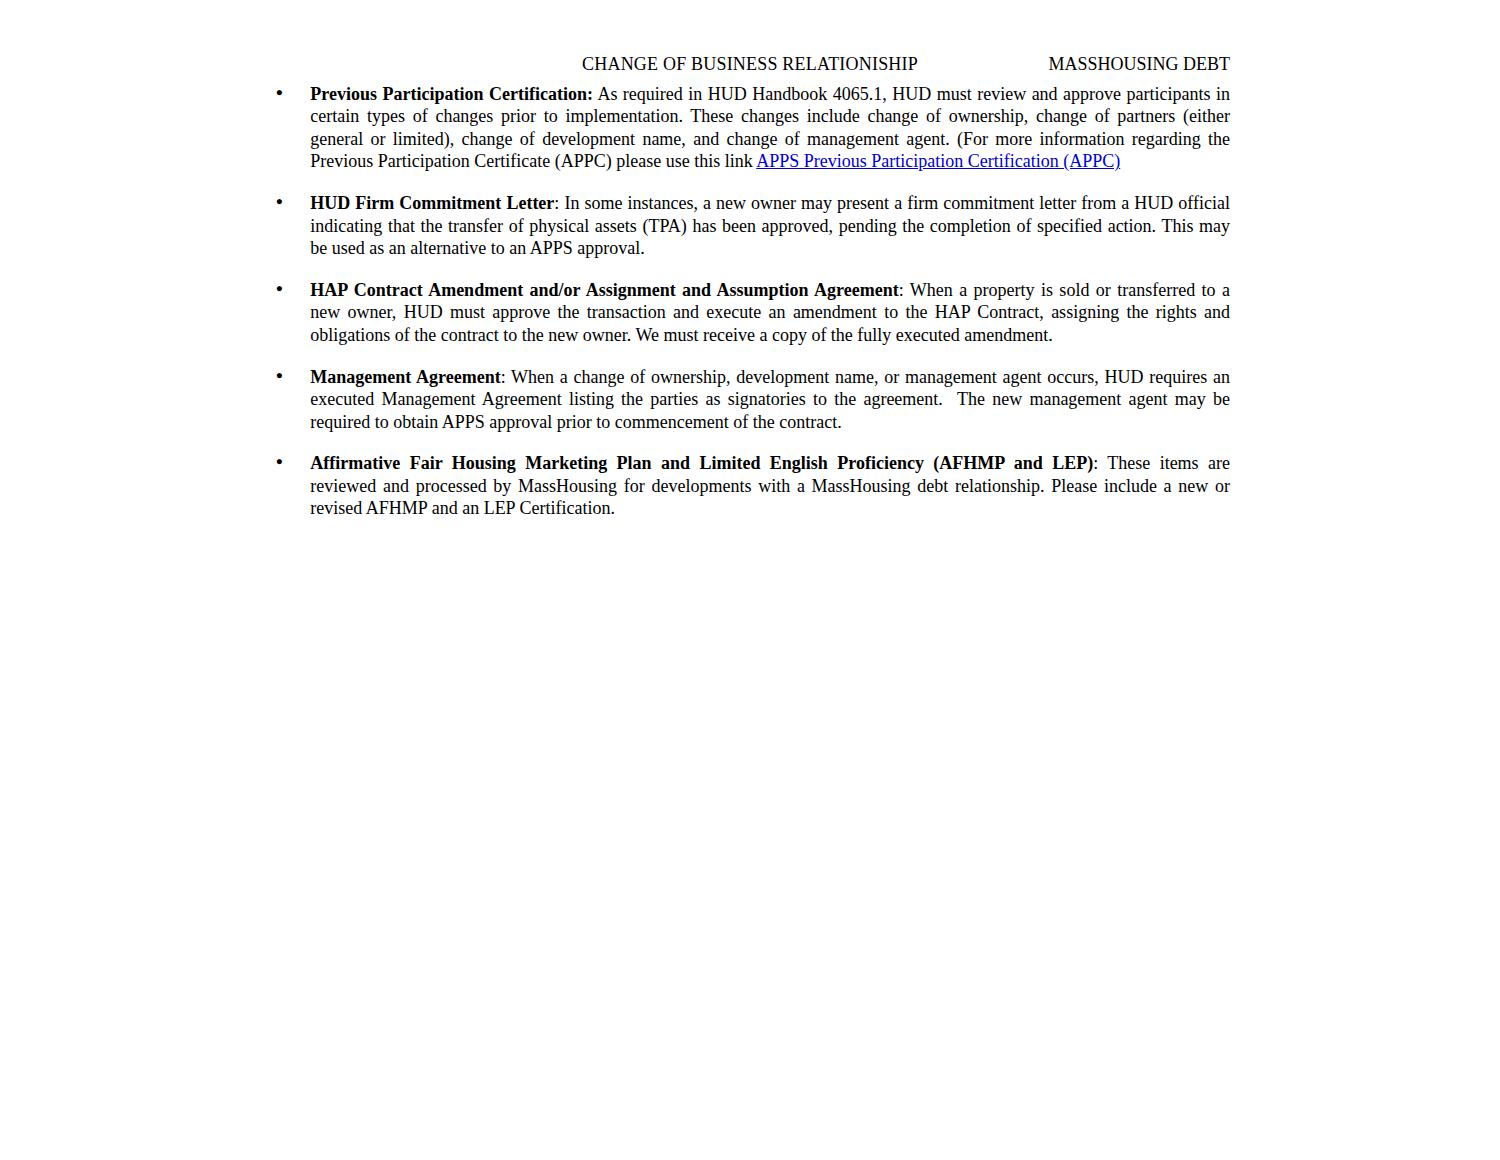CHANGE OF BUSINESS RELATIONISHIP
MASSHOUSING DEBT
Previous Participation Certification: As required in HUD Handbook 4065.1, HUD must review and approve participants in certain types of changes prior to implementation. These changes include change of ownership, change of partners (either general or limited), change of development name, and change of management agent. (For more information regarding the Previous Participation Certificate (APPC) please use this link APPS Previous Participation Certification (APPC)
HUD Firm Commitment Letter: In some instances, a new owner may present a firm commitment letter from a HUD official indicating that the transfer of physical assets (TPA) has been approved, pending the completion of specified action. This may be used as an alternative to an APPS approval.
HAP Contract Amendment and/or Assignment and Assumption Agreement: When a property is sold or transferred to a new owner, HUD must approve the transaction and execute an amendment to the HAP Contract, assigning the rights and obligations of the contract to the new owner. We must receive a copy of the fully executed amendment.
Management Agreement: When a change of ownership, development name, or management agent occurs, HUD requires an executed Management Agreement listing the parties as signatories to the agreement. The new management agent may be required to obtain APPS approval prior to commencement of the contract.
Affirmative Fair Housing Marketing Plan and Limited English Proficiency (AFHMP and LEP): These items are reviewed and processed by MassHousing for developments with a MassHousing debt relationship. Please include a new or revised AFHMP and an LEP Certification.